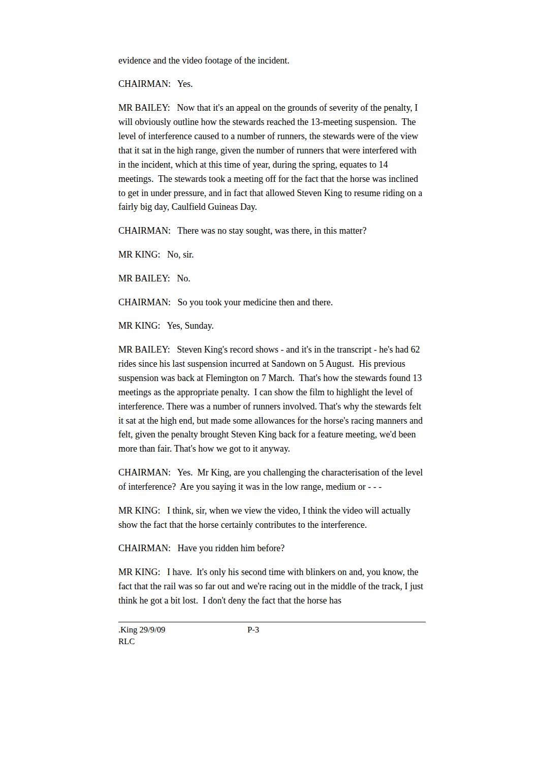evidence and the video footage of the incident.
CHAIRMAN: Yes.
MR BAILEY: Now that it's an appeal on the grounds of severity of the penalty, I will obviously outline how the stewards reached the 13-meeting suspension. The level of interference caused to a number of runners, the stewards were of the view that it sat in the high range, given the number of runners that were interfered with in the incident, which at this time of year, during the spring, equates to 14 meetings. The stewards took a meeting off for the fact that the horse was inclined to get in under pressure, and in fact that allowed Steven King to resume riding on a fairly big day, Caulfield Guineas Day.
CHAIRMAN: There was no stay sought, was there, in this matter?
MR KING: No, sir.
MR BAILEY: No.
CHAIRMAN: So you took your medicine then and there.
MR KING: Yes, Sunday.
MR BAILEY: Steven King's record shows - and it's in the transcript - he's had 62 rides since his last suspension incurred at Sandown on 5 August. His previous suspension was back at Flemington on 7 March. That's how the stewards found 13 meetings as the appropriate penalty. I can show the film to highlight the level of interference. There was a number of runners involved. That's why the stewards felt it sat at the high end, but made some allowances for the horse's racing manners and felt, given the penalty brought Steven King back for a feature meeting, we'd been more than fair. That's how we got to it anyway.
CHAIRMAN: Yes. Mr King, are you challenging the characterisation of the level of interference? Are you saying it was in the low range, medium or - - -
MR KING: I think, sir, when we view the video, I think the video will actually show the fact that the horse certainly contributes to the interference.
CHAIRMAN: Have you ridden him before?
MR KING: I have. It's only his second time with blinkers on and, you know, the fact that the rail was so far out and we're racing out in the middle of the track, I just think he got a bit lost. I don't deny the fact that the horse has
.King 29/9/09 P-3 RLC